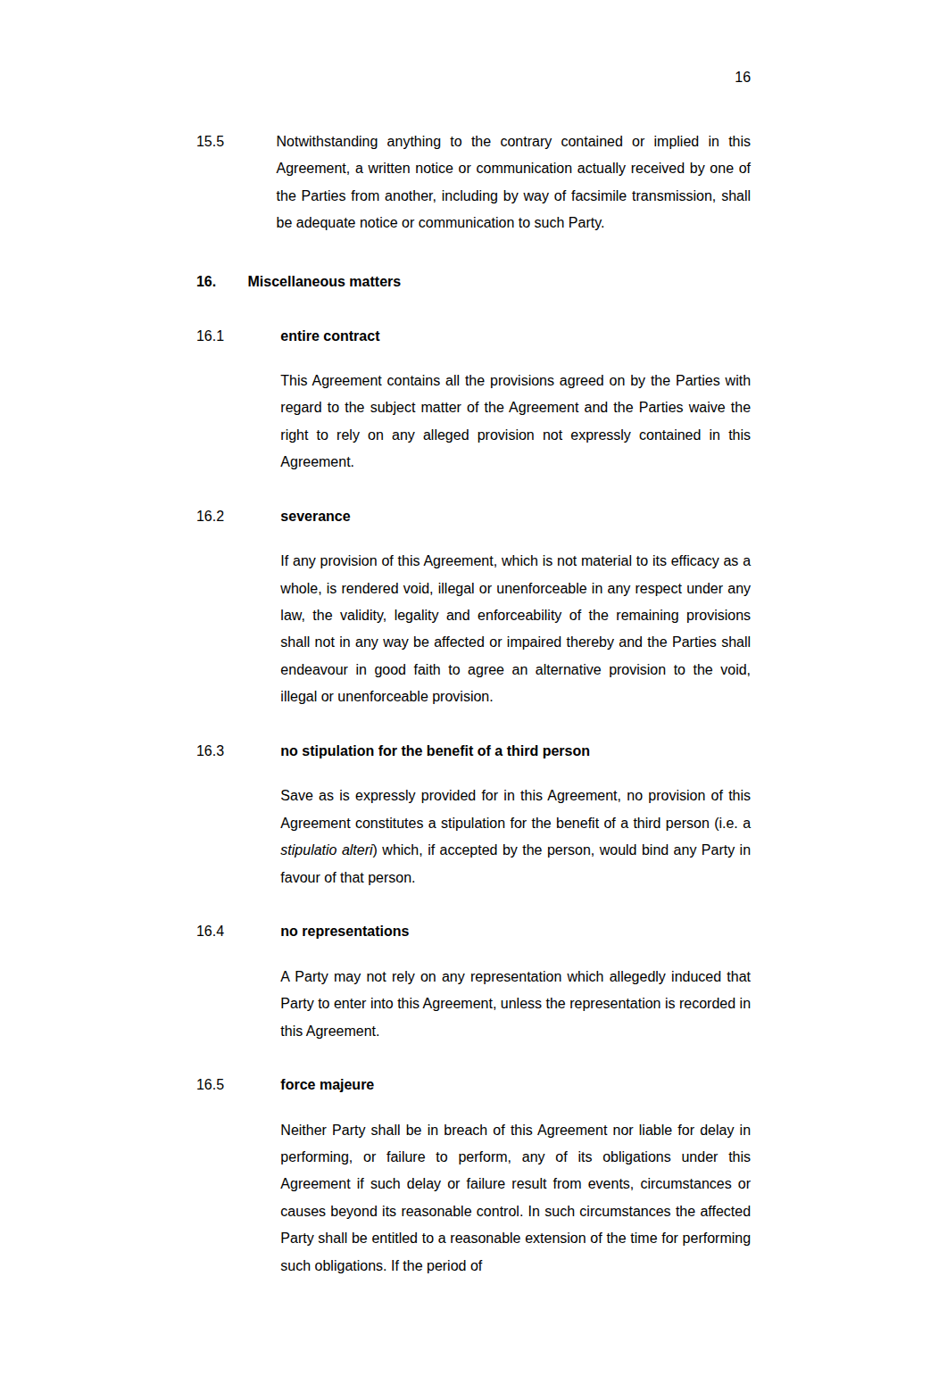16
15.5
Notwithstanding anything to the contrary contained or implied in this Agreement, a written notice or communication actually received by one of the Parties from another, including by way of facsimile transmission, shall be adequate notice or communication to such Party.
16.
Miscellaneous matters
16.1
entire contract
This Agreement contains all the provisions agreed on by the Parties with regard to the subject matter of the Agreement and the Parties waive the right to rely on any alleged provision not expressly contained in this Agreement.
16.2
severance
If any provision of this Agreement, which is not material to its efficacy as a whole, is rendered void, illegal or unenforceable in any respect under any law, the validity, legality and enforceability of the remaining provisions shall not in any way be affected or impaired thereby and the Parties shall endeavour in good faith to agree an alternative provision to the void, illegal or unenforceable provision.
16.3
no stipulation for the benefit of a third person
Save as is expressly provided for in this Agreement, no provision of this Agreement constitutes a stipulation for the benefit of a third person (i.e. a stipulatio alteri) which, if accepted by the person, would bind any Party in favour of that person.
16.4
no representations
A Party may not rely on any representation which allegedly induced that Party to enter into this Agreement, unless the representation is recorded in this Agreement.
16.5
force majeure
Neither Party shall be in breach of this Agreement nor liable for delay in performing, or failure to perform, any of its obligations under this Agreement if such delay or failure result from events, circumstances or causes beyond its reasonable control. In such circumstances the affected Party shall be entitled to a reasonable extension of the time for performing such obligations. If the period of